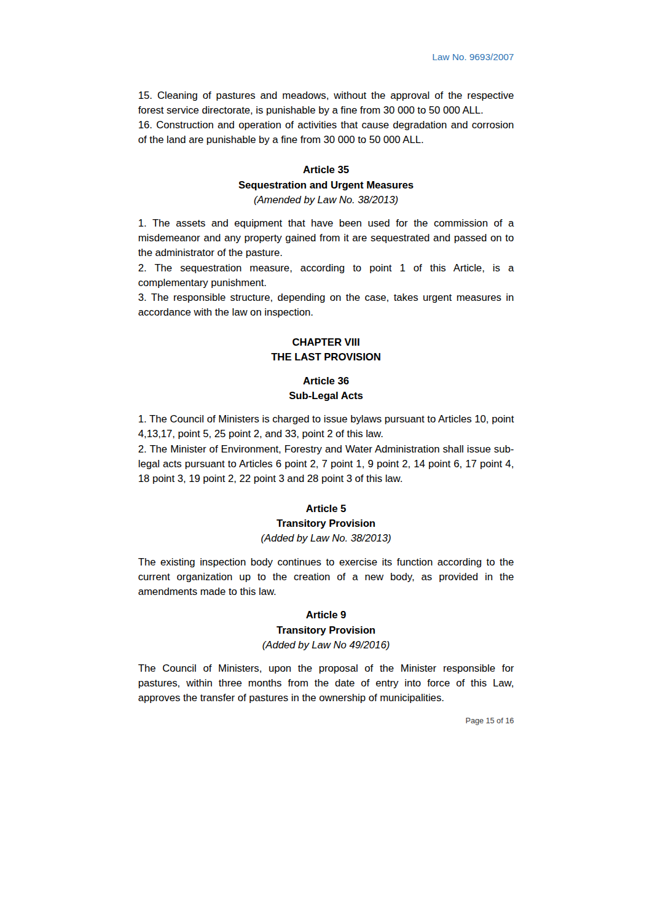Law No. 9693/2007
15. Cleaning of pastures and meadows, without the approval of the respective forest service directorate, is punishable by a fine from 30 000 to 50 000 ALL.
16. Construction and operation of activities that cause degradation and corrosion of the land are punishable by a fine from 30 000 to 50 000 ALL.
Article 35
Sequestration and Urgent Measures
(Amended by Law No. 38/2013)
1. The assets and equipment that have been used for the commission of a misdemeanor and any property gained from it are sequestrated and passed on to the administrator of the pasture.
2. The sequestration measure, according to point 1 of this Article, is a complementary punishment.
3. The responsible structure, depending on the case, takes urgent measures in accordance with the law on inspection.
CHAPTER VIII
THE LAST PROVISION
Article 36
Sub-Legal Acts
1. The Council of Ministers is charged to issue bylaws pursuant to Articles 10, point 4,13,17, point 5, 25 point 2, and 33, point 2 of this law.
2. The Minister of Environment, Forestry and Water Administration shall issue sub-legal acts pursuant to Articles 6 point 2, 7 point 1, 9 point 2, 14 point 6, 17 point 4, 18 point 3, 19 point 2, 22 point 3 and 28 point 3 of this law.
Article 5
Transitory Provision
(Added by Law No. 38/2013)
The existing inspection body continues to exercise its function according to the current organization up to the creation of a new body, as provided in the amendments made to this law.
Article 9
Transitory Provision
(Added by Law No 49/2016)
The Council of Ministers, upon the proposal of the Minister responsible for pastures, within three months from the date of entry into force of this Law, approves the transfer of pastures in the ownership of municipalities.
Page 15 of 16